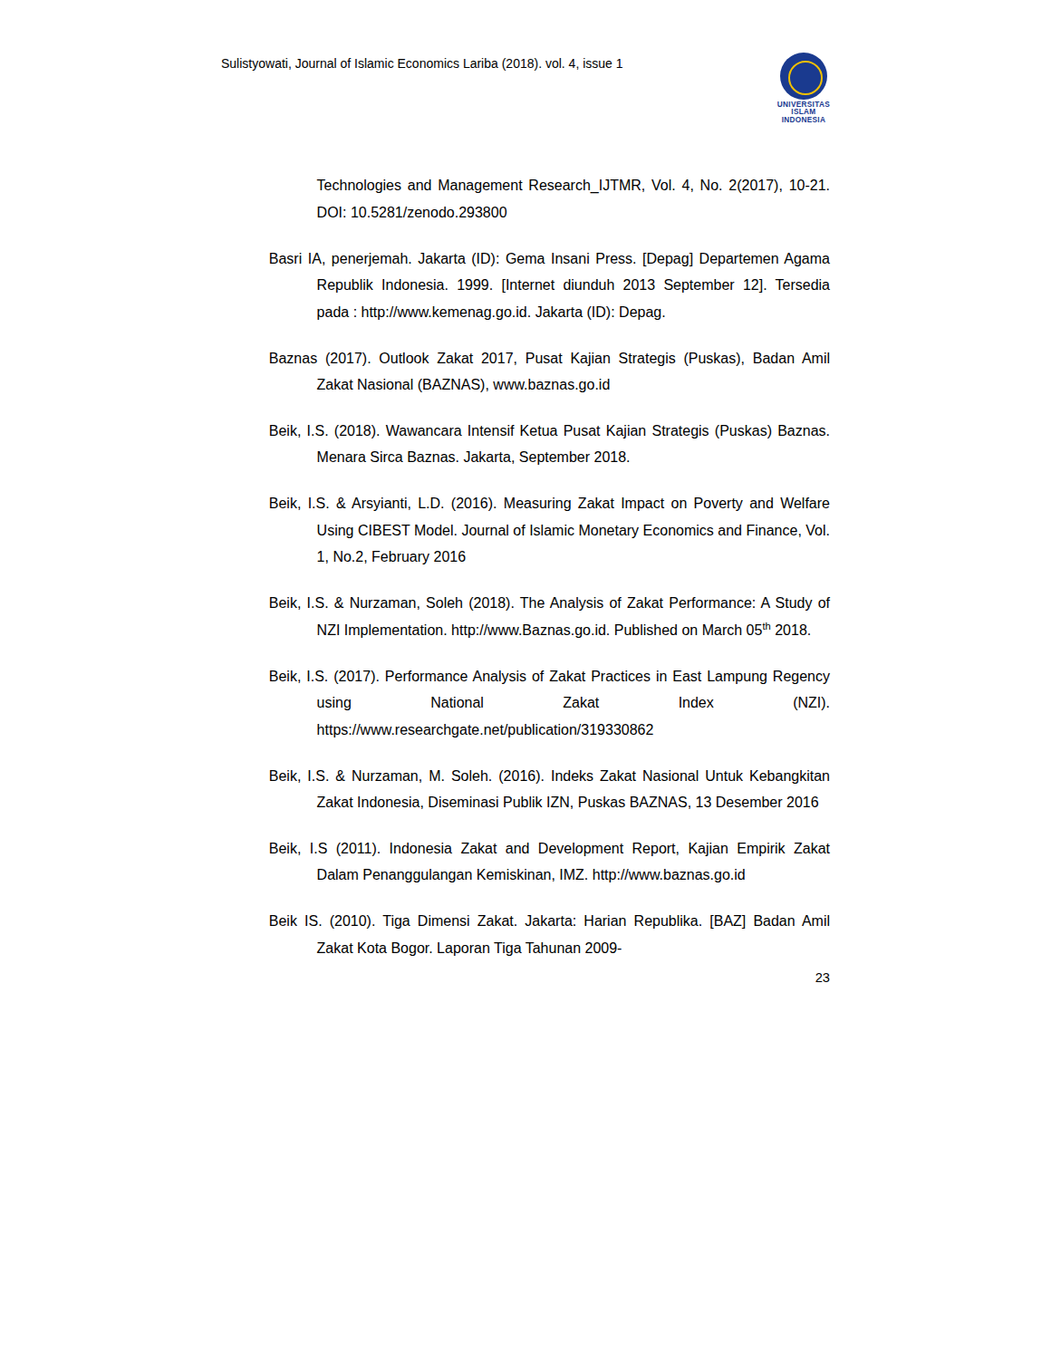Sulistyowati, Journal of Islamic Economics Lariba (2018). vol. 4, issue 1
UNIVERSITAS
ISLAM
INDONESIA
Technologies and Management Research_IJTMR, Vol. 4, No. 2(2017), 10-21. DOI: 10.5281/zenodo.293800
Basri IA, penerjemah. Jakarta (ID): Gema Insani Press. [Depag] Departemen Agama Republik Indonesia. 1999. [Internet diunduh 2013 September 12]. Tersedia pada : http://www.kemenag.go.id. Jakarta (ID): Depag.
Baznas (2017). Outlook Zakat 2017, Pusat Kajian Strategis (Puskas), Badan Amil Zakat Nasional (BAZNAS), www.baznas.go.id
Beik, I.S. (2018). Wawancara Intensif Ketua Pusat Kajian Strategis (Puskas) Baznas. Menara Sirca Baznas. Jakarta, September 2018.
Beik, I.S. & Arsyianti, L.D. (2016). Measuring Zakat Impact on Poverty and Welfare Using CIBEST Model. Journal of Islamic Monetary Economics and Finance, Vol. 1, No.2, February 2016
Beik, I.S. & Nurzaman, Soleh (2018). The Analysis of Zakat Performance: A Study of NZI Implementation. http://www.Baznas.go.id. Published on March 05th 2018.
Beik, I.S. (2017). Performance Analysis of Zakat Practices in East Lampung Regency using National Zakat Index (NZI). https://www.researchgate.net/publication/319330862
Beik, I.S. & Nurzaman, M. Soleh. (2016). Indeks Zakat Nasional Untuk Kebangkitan Zakat Indonesia, Diseminasi Publik IZN, Puskas BAZNAS, 13 Desember 2016
Beik, I.S (2011). Indonesia Zakat and Development Report, Kajian Empirik Zakat Dalam Penanggulangan Kemiskinan, IMZ. http://www.baznas.go.id
Beik IS. (2010). Tiga Dimensi Zakat. Jakarta: Harian Republika. [BAZ] Badan Amil Zakat Kota Bogor. Laporan Tiga Tahunan 2009-
23